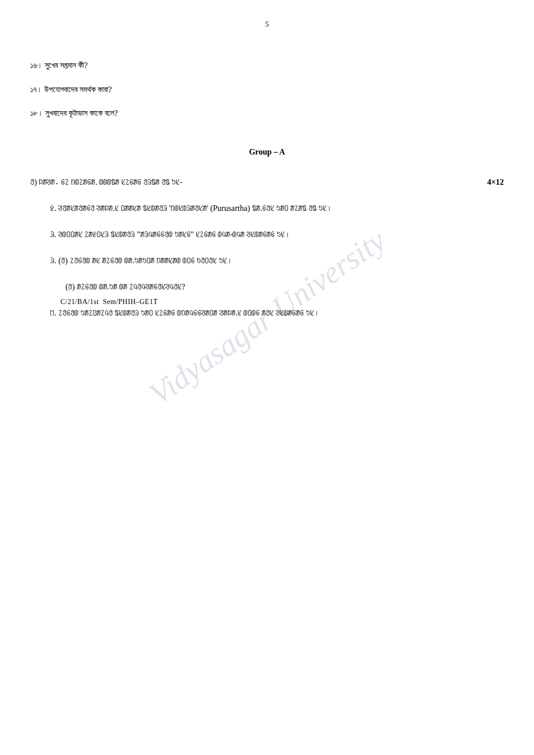Vidyasagar University
5
১৬। সুখের সপ্তমান কী?
১৭। উপযোগবাদের সমর্থক কারা?
১৮। সুখবাদের কূটাভাস কাকে বলে?
Group – A
4×12 ᱚ) ᱞᱟᱣᱟᱹ ᱜᱮ ᱴᱵᱮᱟᱜᱟ. ᱵᱵᱵᱯᱟ ᱥᱮᱜᱟᱜ ᱚᱨᱯᱟ ᱚᱯ ᱩᱥ-
ᱫ. ᱣᱚᱟᱥᱟᱚᱟᱜᱚ ᱣᱟᱞᱟ.ᱥ ᱛᱟᱟᱥᱟ ᱯᱥᱵᱟᱚᱨ 'ᱴᱵᱥᱵᱨᱟᱚᱥᱟ' (Purusartha) ᱯᱟ.ᱜᱚᱥ ᱩᱟᱛ ᱟᱮᱟᱯ ᱚᱯ ᱩᱥ।
ᱨ. ᱣᱵᱛᱛᱟᱥ ᱮᱟᱫᱛᱥᱨ ᱯᱥᱵᱟᱚᱨ "ᱟᱨᱧᱟᱜᱜᱚᱵ ᱩᱟᱥᱜ" ᱥᱮᱜᱟᱜ ᱵᱧᱟ-ᱵᱧᱟ ᱣᱥᱵᱟᱜᱟᱜ ᱩᱥ।
ᱨ. (ᱚ) ᱮᱚᱜᱚᱵ ᱟᱥ ᱟᱮᱜᱚᱵ ᱵᱟ.ᱩᱟᱩᱛᱟ ᱴᱟᱟᱥᱟᱵ ᱵᱛᱜ ᱠᱚᱛᱚᱥ ᱩᱥ।
(ᱚ) ᱟᱮᱜᱚᱵ ᱵᱟ.ᱩᱟ ᱵᱟ ᱮᱧᱚᱧᱣᱟᱜᱚᱥᱣᱧᱚᱥ?
ᱬ. ᱮᱚᱜᱚᱵ ᱩᱟᱮᱛᱟᱮᱧᱚ ᱯᱥᱵᱟᱚᱨ ᱩᱟᱛ ᱥᱮᱜᱟᱜ ᱵᱴᱟᱧᱜᱜᱣᱟᱛᱟ ᱣᱟᱞᱟ.ᱥ ᱵᱛᱵᱜ ᱟᱚᱥ ᱣᱥᱵᱟᱜᱟᱜ ᱩᱥ।
C/21/BA/1st Sem/PHIH–GE1T